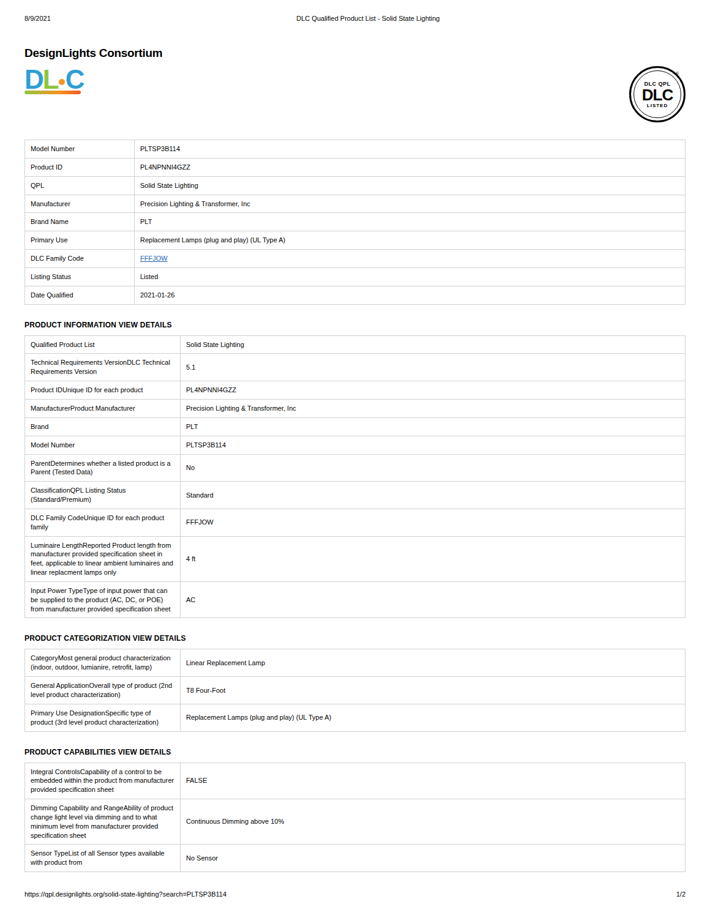8/9/2021
DLC Qualified Product List - Solid State Lighting
DesignLights Consortium
DL C
®
DLC QPL
DLC
LISTED
| Model Number | PLTSP3B114 |
| Product ID | PL4NPNNI4GZZ |
| QPL | Solid State Lighting |
| Manufacturer | Precision Lighting & Transformer, Inc |
| Brand Name | PLT |
| Primary Use | Replacement Lamps (plug and play) (UL Type A) |
| DLC Family Code | FFFJOW |
| Listing Status | Listed |
| Date Qualified | 2021-01-26 |
PRODUCT INFORMATION VIEW DETAILS
| Qualified Product List | Solid State Lighting |
| Technical Requirements Version DLC Technical Requirements Version | 5.1 |
| Product ID Unique ID for each product | PL4NPNNI4GZZ |
| Manufacturer Product Manufacturer | Precision Lighting & Transformer, Inc |
| Brand | PLT |
| Model Number | PLTSP3B114 |
| Parent Determines whether a listed product is a Parent (Tested Data) | No |
| Classification QPL Listing Status (Standard/Premium) | Standard |
| DLC Family Code Unique ID for each product family | FFFJOW |
| Luminaire Length Reported Product length from manufacturer provided specification sheet in feet, applicable to linear ambient luminaires and linear replacment lamps only | 4 ft |
| Input Power Type Type of input power that can be supplied to the product (AC, DC, or POE) from manufacturer provided specification sheet | AC |
PRODUCT CATEGORIZATION VIEW DETAILS
| Category Most general product characterization (indoor, outdoor, lumianire, retrofit, lamp) | Linear Replacement Lamp |
| General Application Overall type of product (2nd level product characterization) | T8 Four-Foot |
| Primary Use Designation Specific type of product (3rd level product characterization) | Replacement Lamps (plug and play) (UL Type A) |
PRODUCT CAPABILITIES VIEW DETAILS
| Integral Controls Capability of a control to be embedded within the product from manufacturer provided specification sheet | FALSE |
| Dimming Capability and Range Ability of product change light level via dimming and to what minimum level from manufacturer provided specification sheet | Continuous Dimming above 10% |
| Sensor Type List of all Sensor types available with product from | No Sensor |
https://qpl.designlights.org/solid-state-lighting?search=PLTSP3B114
1/2